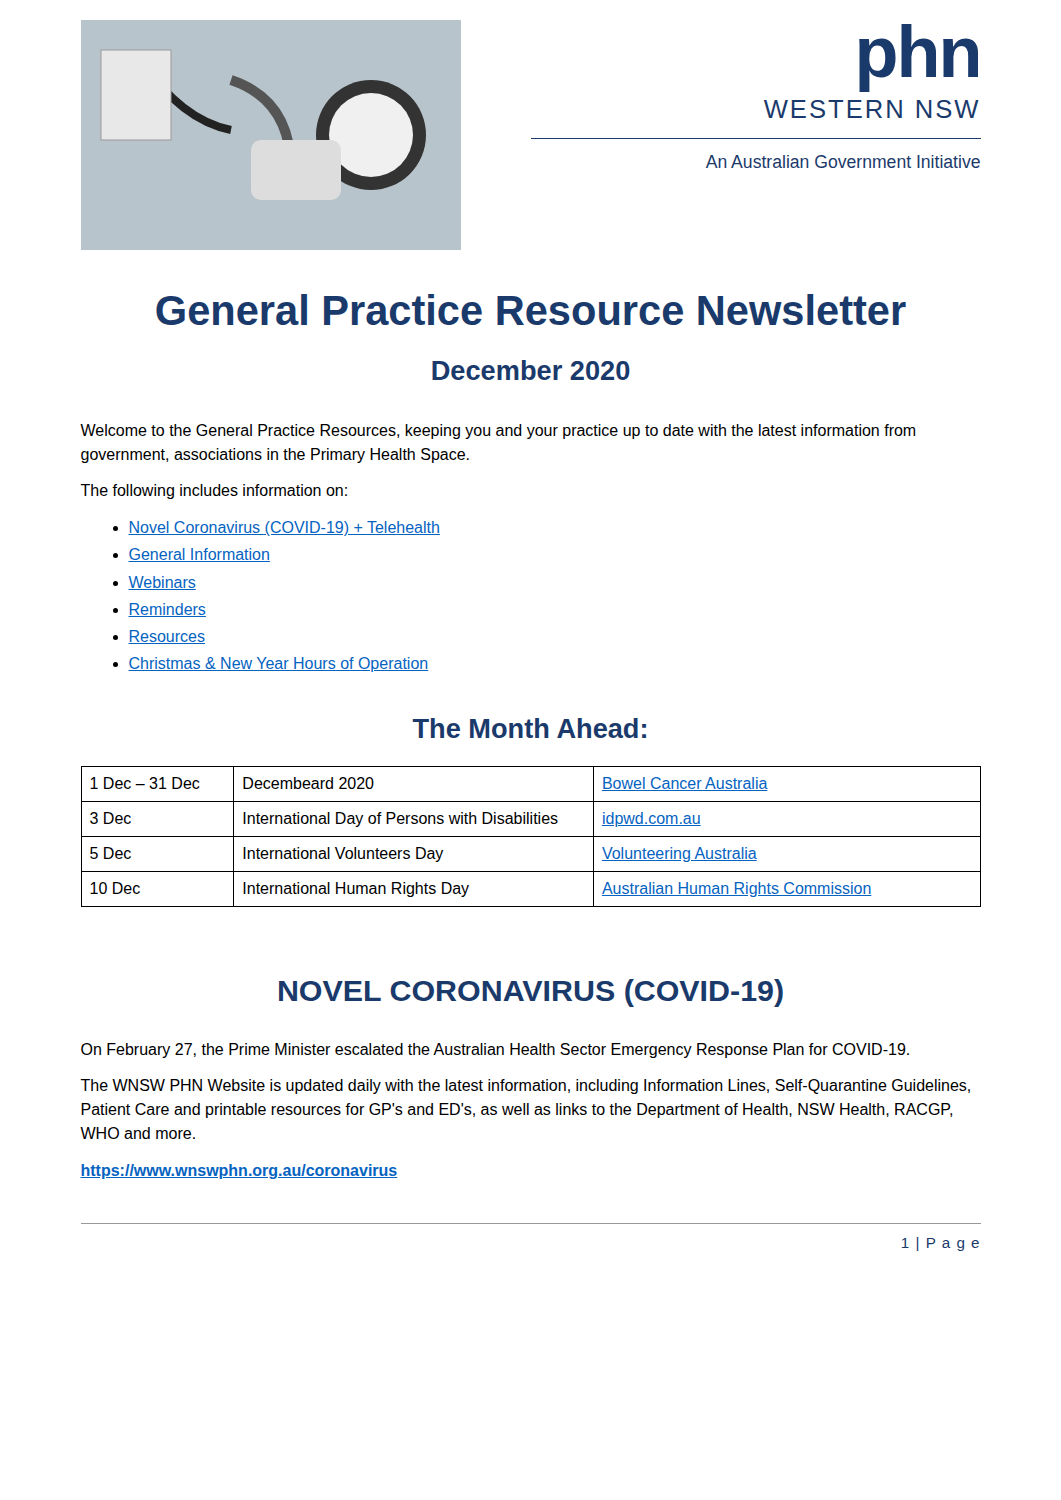phn
WESTERN NSW
An Australian Government Initiative
General Practice Resource Newsletter
December 2020
Welcome to the General Practice Resources, keeping you and your practice up to date with the latest information from government, associations in the Primary Health Space.
The following includes information on:
Novel Coronavirus (COVID-19) + Telehealth
General Information
Webinars
Reminders
Resources
Christmas & New Year Hours of Operation
The Month Ahead:
| 1 Dec – 31 Dec | Decembeard 2020 | Bowel Cancer Australia |
| 3 Dec | International Day of Persons with Disabilities | idpwd.com.au |
| 5 Dec | International Volunteers Day | Volunteering Australia |
| 10 Dec | International Human Rights Day | Australian Human Rights Commission |
NOVEL CORONAVIRUS (COVID-19)
On February 27, the Prime Minister escalated the Australian Health Sector Emergency Response Plan for COVID-19.
The WNSW PHN Website is updated daily with the latest information, including Information Lines, Self-Quarantine Guidelines, Patient Care and printable resources for GP's and ED's, as well as links to the Department of Health, NSW Health, RACGP, WHO and more.
https://www.wnswphn.org.au/coronavirus
1 | P a g e